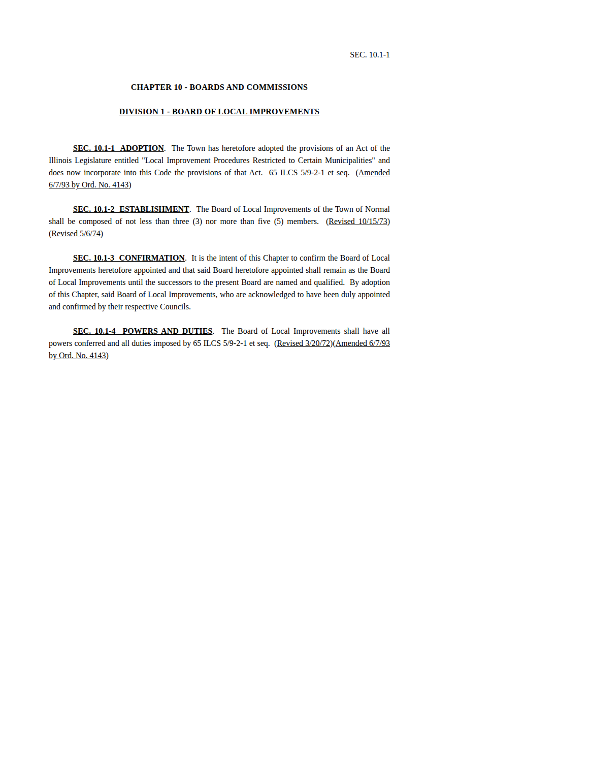SEC. 10.1-1
CHAPTER 10 - BOARDS AND COMMISSIONS
DIVISION 1 - BOARD OF LOCAL IMPROVEMENTS
SEC. 10.1-1 ADOPTION. The Town has heretofore adopted the provisions of an Act of the Illinois Legislature entitled "Local Improvement Procedures Restricted to Certain Municipalities" and does now incorporate into this Code the provisions of that Act. 65 ILCS 5/9-2-1 et seq. (Amended 6/7/93 by Ord. No. 4143)
SEC. 10.1-2 ESTABLISHMENT. The Board of Local Improvements of the Town of Normal shall be composed of not less than three (3) nor more than five (5) members. (Revised 10/15/73)(Revised 5/6/74)
SEC. 10.1-3 CONFIRMATION. It is the intent of this Chapter to confirm the Board of Local Improvements heretofore appointed and that said Board heretofore appointed shall remain as the Board of Local Improvements until the successors to the present Board are named and qualified. By adoption of this Chapter, said Board of Local Improvements, who are acknowledged to have been duly appointed and confirmed by their respective Councils.
SEC. 10.1-4 POWERS AND DUTIES. The Board of Local Improvements shall have all powers conferred and all duties imposed by 65 ILCS 5/9-2-1 et seq. (Revised 3/20/72)(Amended 6/7/93 by Ord. No. 4143)